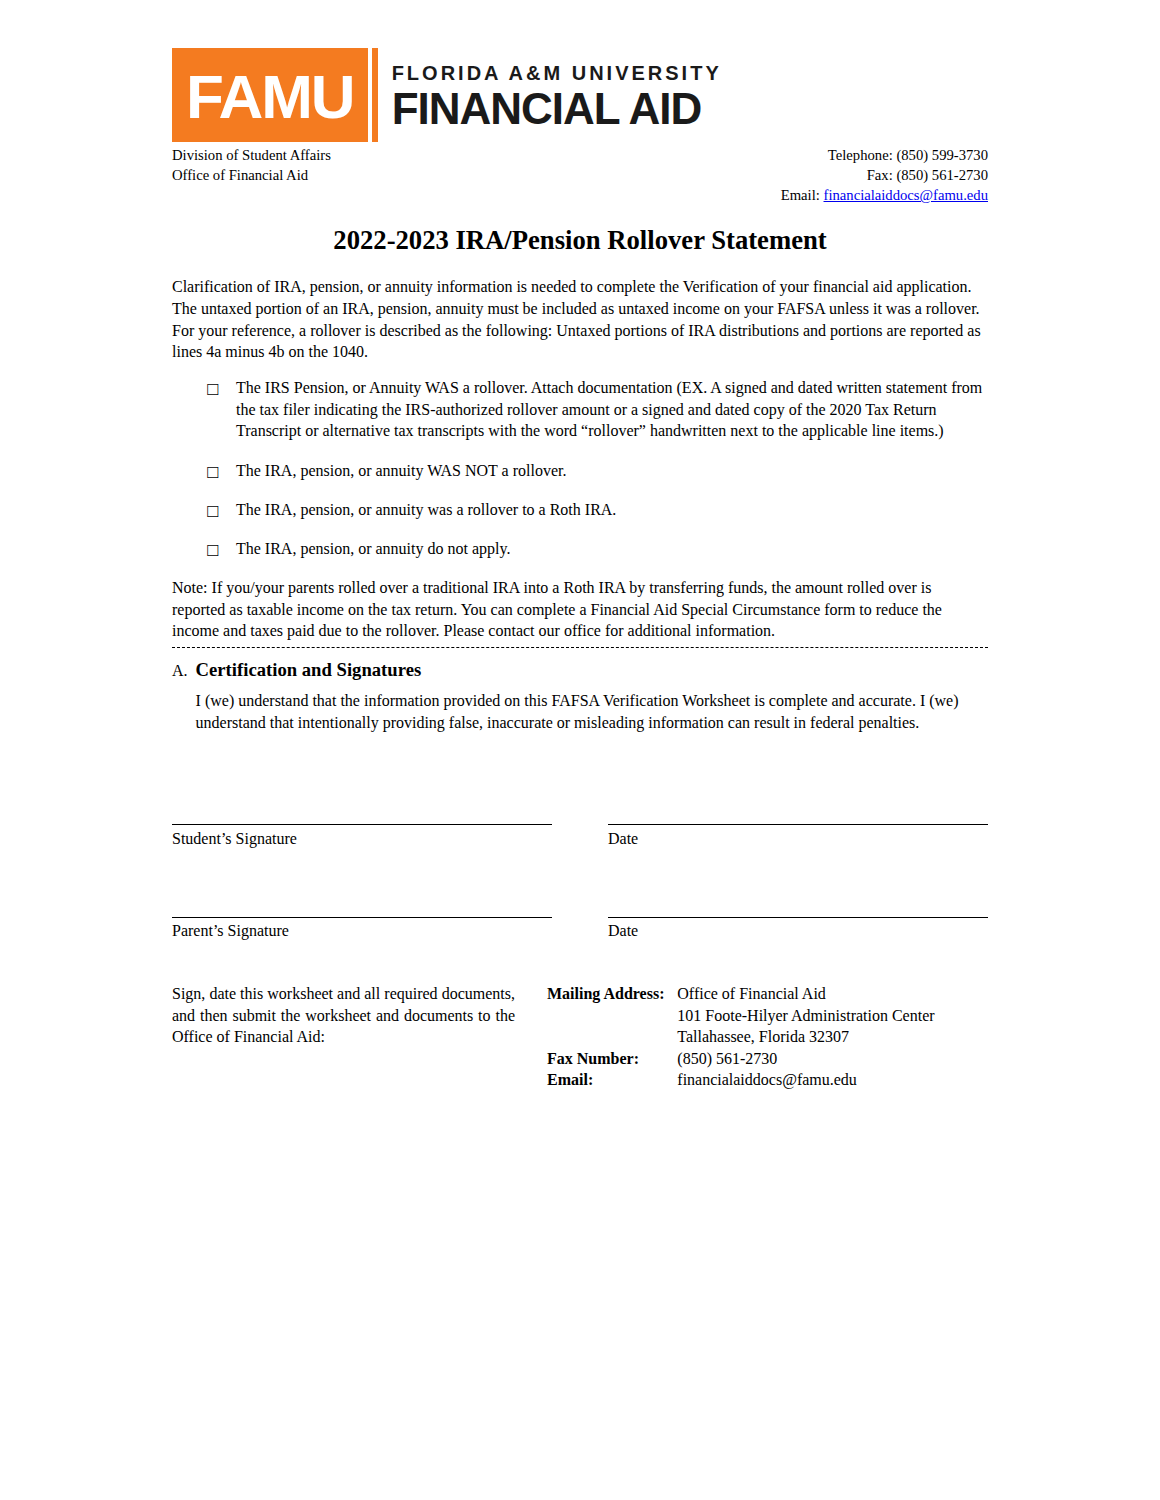FAMU
FLORIDA A&M UNIVERSITY FINANCIAL AID
Division of Student Affairs
Office of Financial Aid
Telephone: (850) 599-3730
Fax: (850) 561-2730
Email: financialaiddocs@famu.edu
2022-2023 IRA/Pension Rollover Statement
Clarification of IRA, pension, or annuity information is needed to complete the Verification of your financial aid application. The untaxed portion of an IRA, pension, annuity must be included as untaxed income on your FAFSA unless it was a rollover. For your reference, a rollover is described as the following: Untaxed portions of IRA distributions and portions are reported as lines 4a minus 4b on the 1040.
The IRS Pension, or Annuity WAS a rollover. Attach documentation (EX. A signed and dated written statement from the tax filer indicating the IRS-authorized rollover amount or a signed and dated copy of the 2020 Tax Return Transcript or alternative tax transcripts with the word “rollover” handwritten next to the applicable line items.)
The IRA, pension, or annuity WAS NOT a rollover.
The IRA, pension, or annuity was a rollover to a Roth IRA.
The IRA, pension, or annuity do not apply.
Note: If you/your parents rolled over a traditional IRA into a Roth IRA by transferring funds, the amount rolled over is reported as taxable income on the tax return. You can complete a Financial Aid Special Circumstance form to reduce the income and taxes paid due to the rollover. Please contact our office for additional information.
A.
Certification and Signatures
I (we) understand that the information provided on this FAFSA Verification Worksheet is complete and accurate. I (we) understand that intentionally providing false, inaccurate or misleading information can result in federal penalties.
Student’s Signature
Date
Parent’s Signature
Date
Sign, date this worksheet and all required documents, and then submit the worksheet and documents to the Office of Financial Aid:
| Mailing Address: | Office of Financial Aid 101 Foote-Hilyer Administration Center Tallahassee, Florida 32307 |
| Fax Number: | (850) 561-2730 |
| Email: | financialaiddocs@famu.edu |